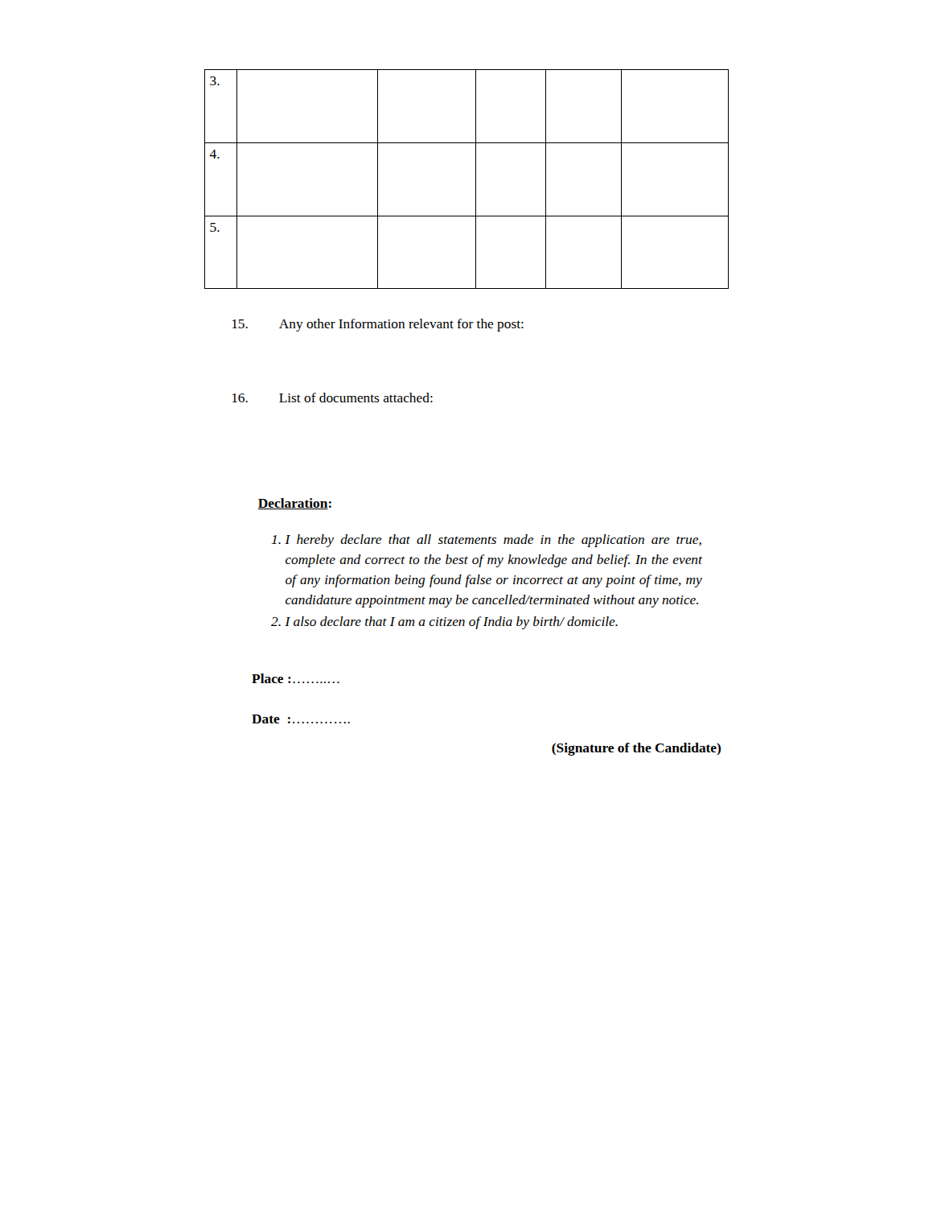| 3. | | | | | |
| 4. | | | | | |
| 5. | | | | | |
15.
Any other Information relevant for the post:
16.
List of documents attached:
Declaration:
I hereby declare that all statements made in the application are true, complete and correct to the best of my knowledge and belief. In the event of any information being found false or incorrect at any point of time, my candidature appointment may be cancelled/terminated without any notice.
I also declare that I am a citizen of India by birth/ domicile.
Place :……..…
Date :………….
(Signature of the Candidate)